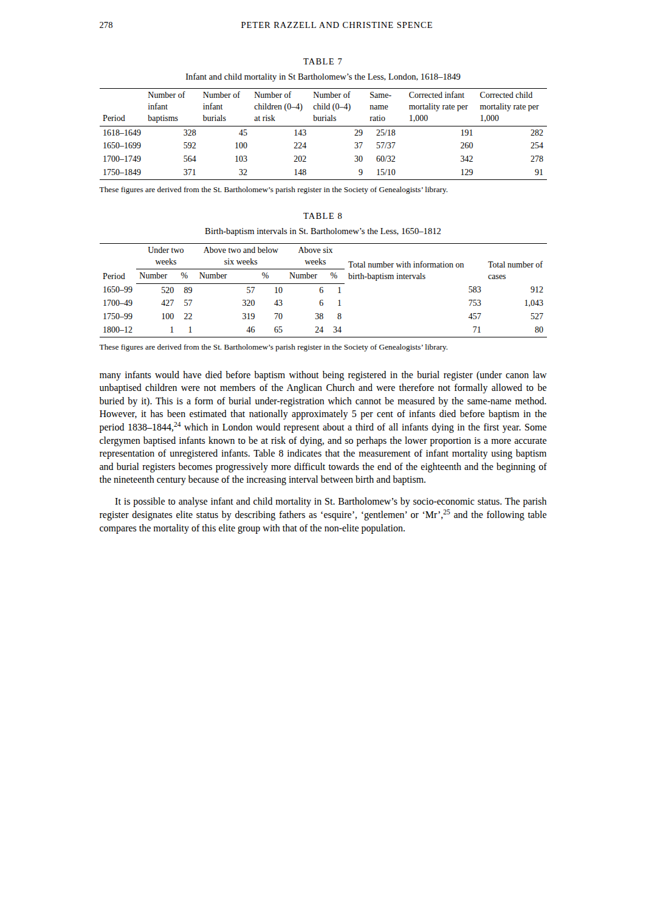278 Peter Razzell and Christine Spence
TABLE 7
Infant and child mortality in St Bartholomew’s the Less, London, 1618–1849
| Period | Number of infant baptisms | Number of infant burials | Number of children (0–4) at risk | Number of child (0–4) burials | Same-name ratio | Corrected infant mortality rate per 1,000 | Corrected child mortality rate per 1,000 |
| --- | --- | --- | --- | --- | --- | --- | --- |
| 1618–1649 | 328 | 45 | 143 | 29 | 25/18 | 191 | 282 |
| 1650–1699 | 592 | 100 | 224 | 37 | 57/37 | 260 | 254 |
| 1700–1749 | 564 | 103 | 202 | 30 | 60/32 | 342 | 278 |
| 1750–1849 | 371 | 32 | 148 | 9 | 15/10 | 129 | 91 |
These figures are derived from the St. Bartholomew’s parish register in the Society of Genealogists’ library.
TABLE 8
Birth-baptism intervals in St. Bartholomew’s the Less, 1650–1812
| Period | Under two weeks | Above two and below six weeks | Above six weeks | Total number with information on birth-baptism intervals | Total number of cases |
| --- | --- | --- | --- | --- | --- |
| Number | % | Number | % | Number | % |
| 1650–99 | 520 | 89 | 57 | 10 | 6 | 1 | 583 | 912 |
| 1700–49 | 427 | 57 | 320 | 43 | 6 | 1 | 753 | 1,043 |
| 1750–99 | 100 | 22 | 319 | 70 | 38 | 8 | 457 | 527 |
| 1800–12 | 1 | 1 | 46 | 65 | 24 | 34 | 71 | 80 |
These figures are derived from the St. Bartholomew’s parish register in the Society of Genealogists’ library.
many infants would have died before baptism without being registered in the burial register (under canon law unbaptised children were not members of the Anglican Church and were therefore not formally allowed to be buried by it). This is a form of burial under-registration which cannot be measured by the same-name method. However, it has been estimated that nationally approximately 5 per cent of infants died before baptism in the period 1838–1844,24 which in London would represent about a third of all infants dying in the first year. Some clergymen baptised infants known to be at risk of dying, and so perhaps the lower proportion is a more accurate representation of unregistered infants. Table 8 indicates that the measurement of infant mortality using baptism and burial registers becomes progressively more difficult towards the end of the eighteenth and the beginning of the nineteenth century because of the increasing interval between birth and baptism.
It is possible to analyse infant and child mortality in St. Bartholomew’s by socio-economic status. The parish register designates elite status by describing fathers as ‘esquire’, ‘gentlemen’ or ‘Mr’,25 and the following table compares the mortality of this elite group with that of the non-elite population.